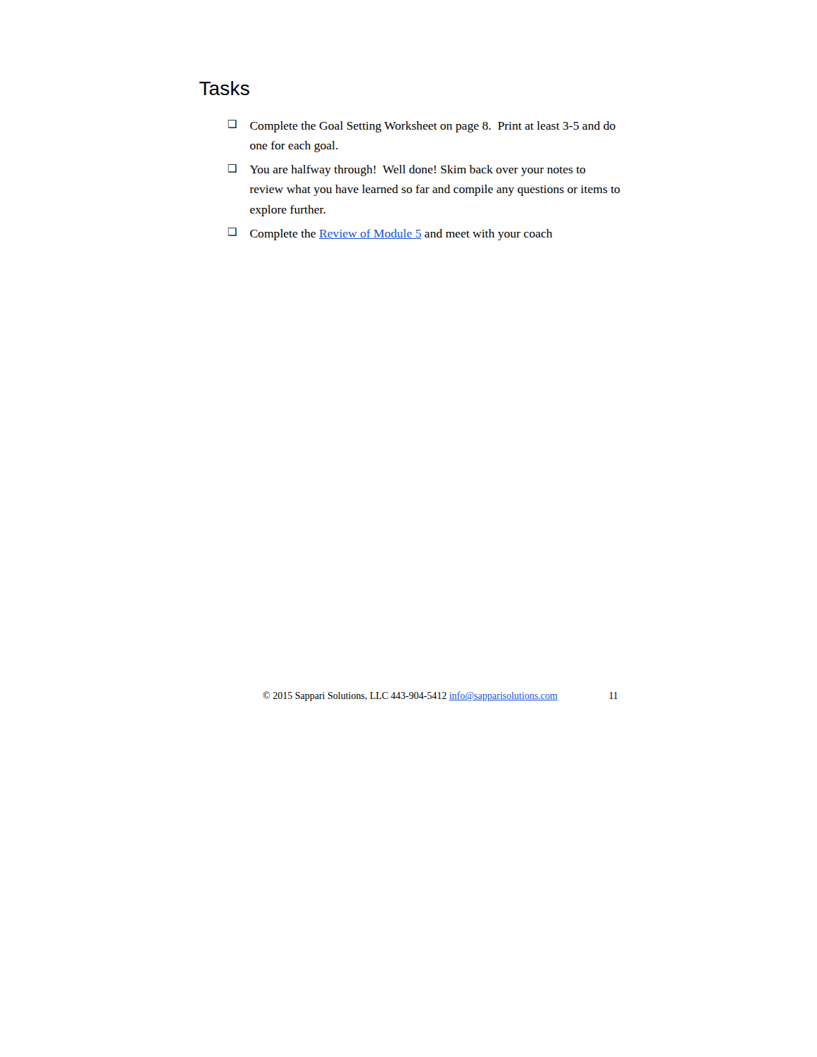Tasks
Complete the Goal Setting Worksheet on page 8. Print at least 3-5 and do one for each goal.
You are halfway through! Well done! Skim back over your notes to review what you have learned so far and compile any questions or items to explore further.
Complete the Review of Module 5 and meet with your coach
© 2015 Sappari Solutions, LLC 443-904-5412 info@sapparisolutions.com
11